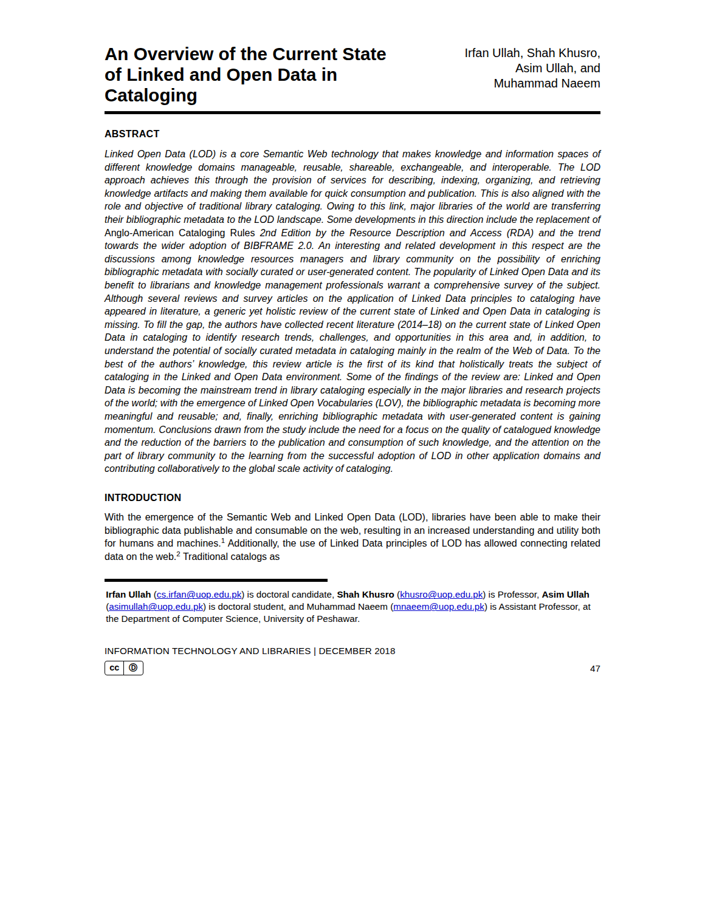An Overview of the Current State of Linked and Open Data in Cataloging
Irfan Ullah, Shah Khusro,
Asim Ullah, and
Muhammad Naeem
ABSTRACT
Linked Open Data (LOD) is a core Semantic Web technology that makes knowledge and information spaces of different knowledge domains manageable, reusable, shareable, exchangeable, and interoperable. The LOD approach achieves this through the provision of services for describing, indexing, organizing, and retrieving knowledge artifacts and making them available for quick consumption and publication. This is also aligned with the role and objective of traditional library cataloging. Owing to this link, major libraries of the world are transferring their bibliographic metadata to the LOD landscape. Some developments in this direction include the replacement of Anglo-American Cataloging Rules 2nd Edition by the Resource Description and Access (RDA) and the trend towards the wider adoption of BIBFRAME 2.0. An interesting and related development in this respect are the discussions among knowledge resources managers and library community on the possibility of enriching bibliographic metadata with socially curated or user-generated content. The popularity of Linked Open Data and its benefit to librarians and knowledge management professionals warrant a comprehensive survey of the subject. Although several reviews and survey articles on the application of Linked Data principles to cataloging have appeared in literature, a generic yet holistic review of the current state of Linked and Open Data in cataloging is missing. To fill the gap, the authors have collected recent literature (2014–18) on the current state of Linked Open Data in cataloging to identify research trends, challenges, and opportunities in this area and, in addition, to understand the potential of socially curated metadata in cataloging mainly in the realm of the Web of Data. To the best of the authors’ knowledge, this review article is the first of its kind that holistically treats the subject of cataloging in the Linked and Open Data environment. Some of the findings of the review are: Linked and Open Data is becoming the mainstream trend in library cataloging especially in the major libraries and research projects of the world; with the emergence of Linked Open Vocabularies (LOV), the bibliographic metadata is becoming more meaningful and reusable; and, finally, enriching bibliographic metadata with user-generated content is gaining momentum. Conclusions drawn from the study include the need for a focus on the quality of catalogued knowledge and the reduction of the barriers to the publication and consumption of such knowledge, and the attention on the part of library community to the learning from the successful adoption of LOD in other application domains and contributing collaboratively to the global scale activity of cataloging.
INTRODUCTION
With the emergence of the Semantic Web and Linked Open Data (LOD), libraries have been able to make their bibliographic data publishable and consumable on the web, resulting in an increased understanding and utility both for humans and machines.1 Additionally, the use of Linked Data principles of LOD has allowed connecting related data on the web.2 Traditional catalogs as
Irfan Ullah (cs.irfan@uop.edu.pk) is doctoral candidate, Shah Khusro (khusro@uop.edu.pk) is Professor, Asim Ullah (asimullah@uop.edu.pk) is doctoral student, and Muhammad Naeem (mnaeem@uop.edu.pk) is Assistant Professor, at the Department of Computer Science, University of Peshawar.
INFORMATION TECHNOLOGY AND LIBRARIES | DECEMBER 2018
ccⒹ
47